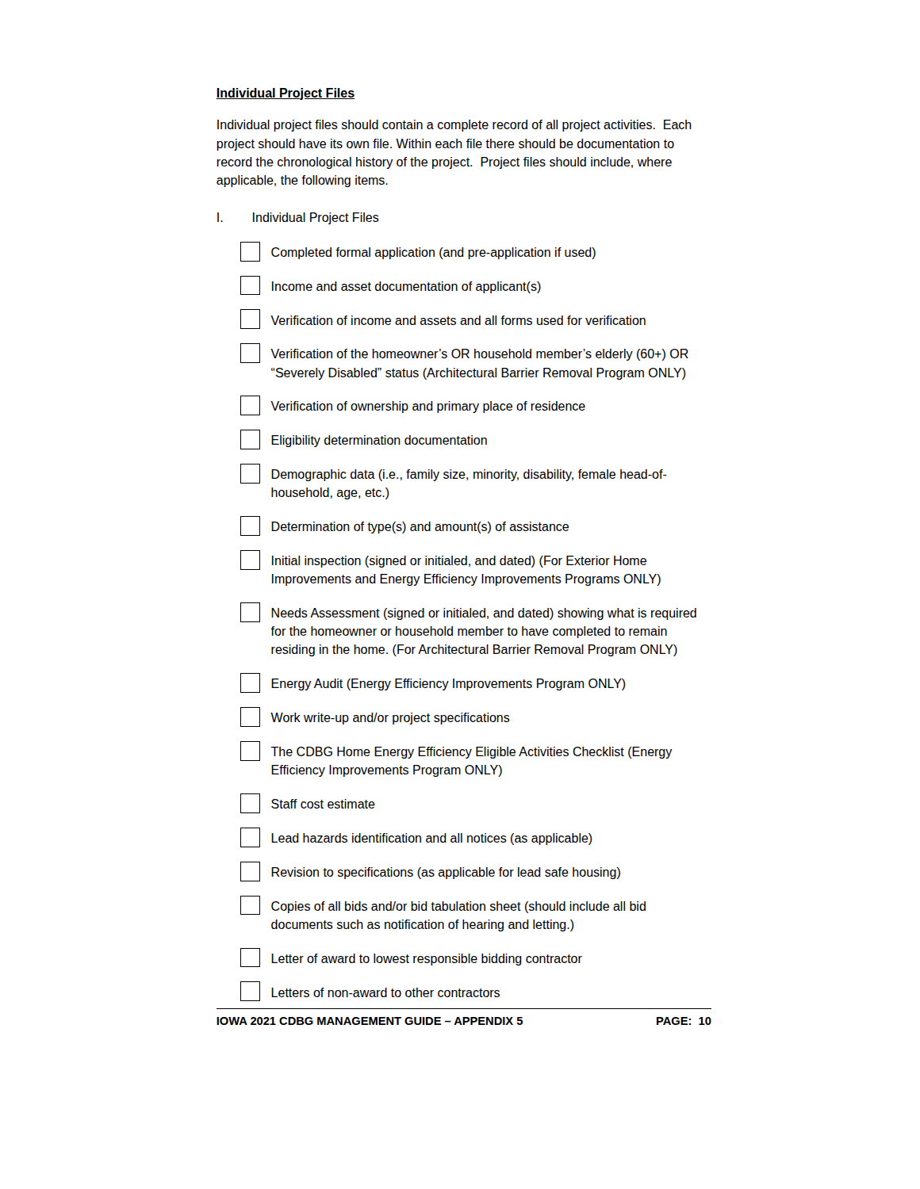Individual Project Files
Individual project files should contain a complete record of all project activities. Each project should have its own file. Within each file there should be documentation to record the chronological history of the project. Project files should include, where applicable, the following items.
I. Individual Project Files
Completed formal application (and pre-application if used)
Income and asset documentation of applicant(s)
Verification of income and assets and all forms used for verification
Verification of the homeowner’s OR household member’s elderly (60+) OR “Severely Disabled” status (Architectural Barrier Removal Program ONLY)
Verification of ownership and primary place of residence
Eligibility determination documentation
Demographic data (i.e., family size, minority, disability, female head-of-household, age, etc.)
Determination of type(s) and amount(s) of assistance
Initial inspection (signed or initialed, and dated) (For Exterior Home Improvements and Energy Efficiency Improvements Programs ONLY)
Needs Assessment (signed or initialed, and dated) showing what is required for the homeowner or household member to have completed to remain residing in the home. (For Architectural Barrier Removal Program ONLY)
Energy Audit (Energy Efficiency Improvements Program ONLY)
Work write-up and/or project specifications
The CDBG Home Energy Efficiency Eligible Activities Checklist (Energy Efficiency Improvements Program ONLY)
Staff cost estimate
Lead hazards identification and all notices (as applicable)
Revision to specifications (as applicable for lead safe housing)
Copies of all bids and/or bid tabulation sheet (should include all bid documents such as notification of hearing and letting.)
Letter of award to lowest responsible bidding contractor
Letters of non-award to other contractors
IOWA 2021 CDBG MANAGEMENT GUIDE – APPENDIX 5 PAGE: 10